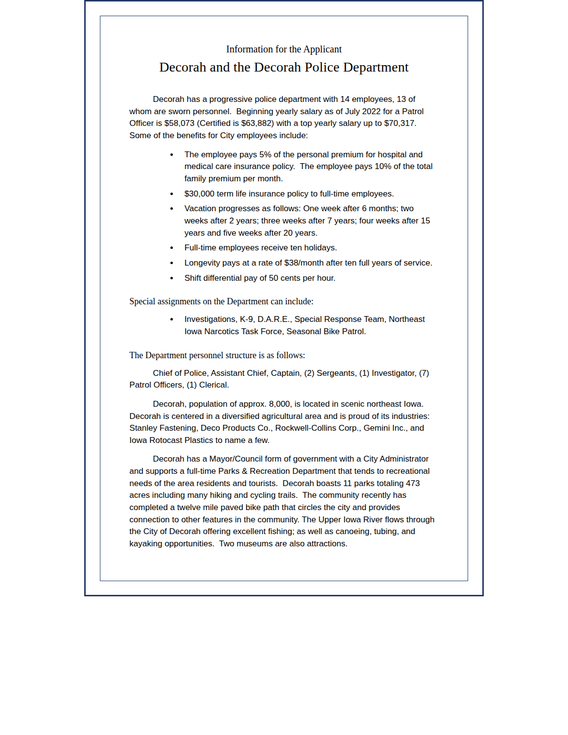Information for the Applicant
Decorah and the Decorah Police Department
Decorah has a progressive police department with 14 employees, 13 of whom are sworn personnel. Beginning yearly salary as of July 2022 for a Patrol Officer is $58,073 (Certified is $63,882) with a top yearly salary up to $70,317. Some of the benefits for City employees include:
The employee pays 5% of the personal premium for hospital and medical care insurance policy. The employee pays 10% of the total family premium per month.
$30,000 term life insurance policy to full-time employees.
Vacation progresses as follows: One week after 6 months; two weeks after 2 years; three weeks after 7 years; four weeks after 15 years and five weeks after 20 years.
Full-time employees receive ten holidays.
Longevity pays at a rate of $38/month after ten full years of service.
Shift differential pay of 50 cents per hour.
Special assignments on the Department can include:
Investigations, K-9, D.A.R.E., Special Response Team, Northeast Iowa Narcotics Task Force, Seasonal Bike Patrol.
The Department personnel structure is as follows:
Chief of Police, Assistant Chief, Captain, (2) Sergeants, (1) Investigator, (7) Patrol Officers, (1) Clerical.
Decorah, population of approx. 8,000, is located in scenic northeast Iowa. Decorah is centered in a diversified agricultural area and is proud of its industries: Stanley Fastening, Deco Products Co., Rockwell-Collins Corp., Gemini Inc., and Iowa Rotocast Plastics to name a few.
Decorah has a Mayor/Council form of government with a City Administrator and supports a full-time Parks & Recreation Department that tends to recreational needs of the area residents and tourists. Decorah boasts 11 parks totaling 473 acres including many hiking and cycling trails. The community recently has completed a twelve mile paved bike path that circles the city and provides connection to other features in the community. The Upper Iowa River flows through the City of Decorah offering excellent fishing; as well as canoeing, tubing, and kayaking opportunities. Two museums are also attractions.